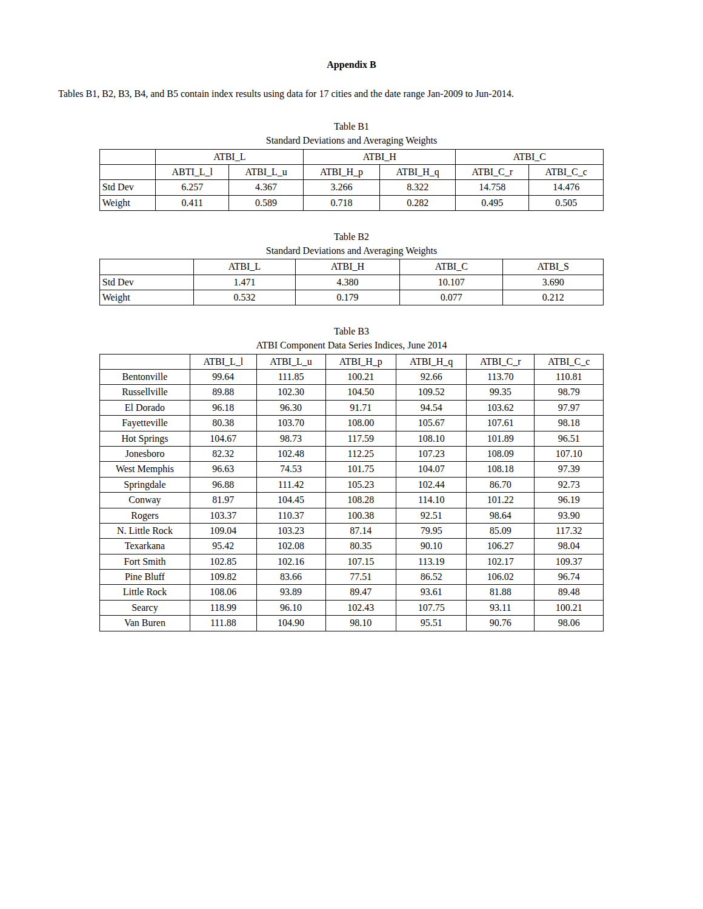Appendix B
Tables B1, B2, B3, B4, and B5 contain index results using data for 17 cities and the date range Jan-2009 to Jun-2014.
Table B1 Standard Deviations and Averaging Weights
| | ATBI_L | ATBI_H | ATBI_C |
| | ABTI_L_l | ATBI_L_u | ATBI_H_p | ATBI_H_q | ATBI_C_r | ATBI_C_c |
| Std Dev | 6.257 | 4.367 | 3.266 | 8.322 | 14.758 | 14.476 |
| Weight | 0.411 | 0.589 | 0.718 | 0.282 | 0.495 | 0.505 |
Table B2 Standard Deviations and Averaging Weights
| | ATBI_L | ATBI_H | ATBI_C | ATBI_S |
| Std Dev | 1.471 | 4.380 | 10.107 | 3.690 |
| Weight | 0.532 | 0.179 | 0.077 | 0.212 |
Table B3 ATBI Component Data Series Indices, June 2014
| | ATBI_L_l | ATBI_L_u | ATBI_H_p | ATBI_H_q | ATBI_C_r | ATBI_C_c |
| Bentonville | 99.64 | 111.85 | 100.21 | 92.66 | 113.70 | 110.81 |
| Russellville | 89.88 | 102.30 | 104.50 | 109.52 | 99.35 | 98.79 |
| El Dorado | 96.18 | 96.30 | 91.71 | 94.54 | 103.62 | 97.97 |
| Fayetteville | 80.38 | 103.70 | 108.00 | 105.67 | 107.61 | 98.18 |
| Hot Springs | 104.67 | 98.73 | 117.59 | 108.10 | 101.89 | 96.51 |
| Jonesboro | 82.32 | 102.48 | 112.25 | 107.23 | 108.09 | 107.10 |
| West Memphis | 96.63 | 74.53 | 101.75 | 104.07 | 108.18 | 97.39 |
| Springdale | 96.88 | 111.42 | 105.23 | 102.44 | 86.70 | 92.73 |
| Conway | 81.97 | 104.45 | 108.28 | 114.10 | 101.22 | 96.19 |
| Rogers | 103.37 | 110.37 | 100.38 | 92.51 | 98.64 | 93.90 |
| N. Little Rock | 109.04 | 103.23 | 87.14 | 79.95 | 85.09 | 117.32 |
| Texarkana | 95.42 | 102.08 | 80.35 | 90.10 | 106.27 | 98.04 |
| Fort Smith | 102.85 | 102.16 | 107.15 | 113.19 | 102.17 | 109.37 |
| Pine Bluff | 109.82 | 83.66 | 77.51 | 86.52 | 106.02 | 96.74 |
| Little Rock | 108.06 | 93.89 | 89.47 | 93.61 | 81.88 | 89.48 |
| Searcy | 118.99 | 96.10 | 102.43 | 107.75 | 93.11 | 100.21 |
| Van Buren | 111.88 | 104.90 | 98.10 | 95.51 | 90.76 | 98.06 |